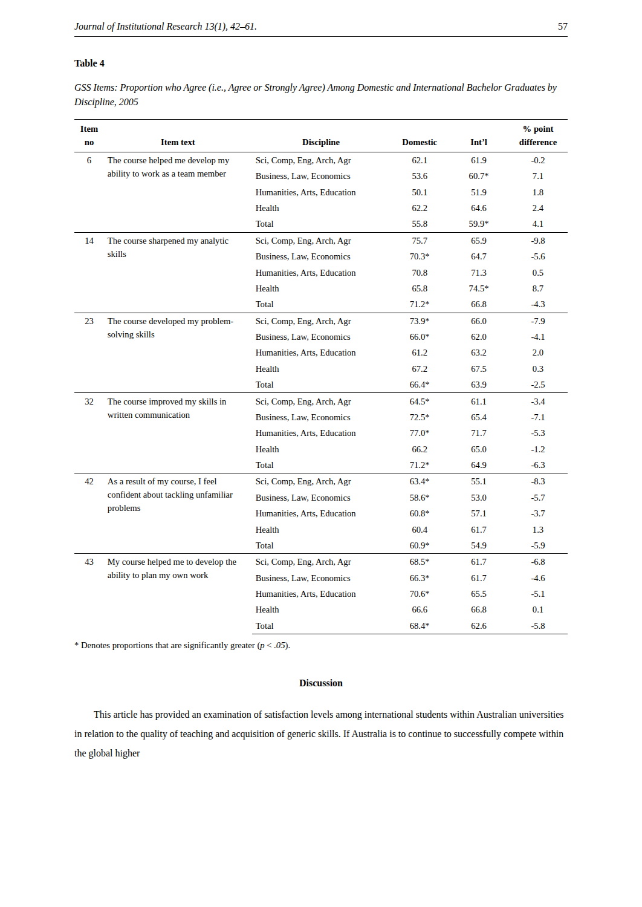Journal of Institutional Research 13(1), 42–61. 57
Table 4
GSS Items: Proportion who Agree (i.e., Agree or Strongly Agree) Among Domestic and International Bachelor Graduates by Discipline, 2005
| Item no | Item text | Discipline | Domestic | Int’l | % point difference |
| --- | --- | --- | --- | --- | --- |
| 6 | The course helped me develop my ability to work as a team member | Sci, Comp, Eng, Arch, Agr | 62.1 | 61.9 | -0.2 |
| Business, Law, Economics | 53.6 | 60.7* | 7.1 |
| Humanities, Arts, Education | 50.1 | 51.9 | 1.8 |
| Health | 62.2 | 64.6 | 2.4 |
| Total | 55.8 | 59.9* | 4.1 |
| 14 | The course sharpened my analytic skills | Sci, Comp, Eng, Arch, Agr | 75.7 | 65.9 | -9.8 |
| Business, Law, Economics | 70.3* | 64.7 | -5.6 |
| Humanities, Arts, Education | 70.8 | 71.3 | 0.5 |
| Health | 65.8 | 74.5* | 8.7 |
| Total | 71.2* | 66.8 | -4.3 |
| 23 | The course developed my problem-solving skills | Sci, Comp, Eng, Arch, Agr | 73.9* | 66.0 | -7.9 |
| Business, Law, Economics | 66.0* | 62.0 | -4.1 |
| Humanities, Arts, Education | 61.2 | 63.2 | 2.0 |
| Health | 67.2 | 67.5 | 0.3 |
| Total | 66.4* | 63.9 | -2.5 |
| 32 | The course improved my skills in written communication | Sci, Comp, Eng, Arch, Agr | 64.5* | 61.1 | -3.4 |
| Business, Law, Economics | 72.5* | 65.4 | -7.1 |
| Humanities, Arts, Education | 77.0* | 71.7 | -5.3 |
| Health | 66.2 | 65.0 | -1.2 |
| Total | 71.2* | 64.9 | -6.3 |
| 42 | As a result of my course, I feel confident about tackling unfamiliar problems | Sci, Comp, Eng, Arch, Agr | 63.4* | 55.1 | -8.3 |
| Business, Law, Economics | 58.6* | 53.0 | -5.7 |
| Humanities, Arts, Education | 60.8* | 57.1 | -3.7 |
| Health | 60.4 | 61.7 | 1.3 |
| Total | 60.9* | 54.9 | -5.9 |
| 43 | My course helped me to develop the ability to plan my own work | Sci, Comp, Eng, Arch, Agr | 68.5* | 61.7 | -6.8 |
| Business, Law, Economics | 66.3* | 61.7 | -4.6 |
| Humanities, Arts, Education | 70.6* | 65.5 | -5.1 |
| Health | 66.6 | 66.8 | 0.1 |
| Total | 68.4* | 62.6 | -5.8 |
* Denotes proportions that are significantly greater (p < .05).
Discussion
This article has provided an examination of satisfaction levels among international students within Australian universities in relation to the quality of teaching and acquisition of generic skills. If Australia is to continue to successfully compete within the global higher